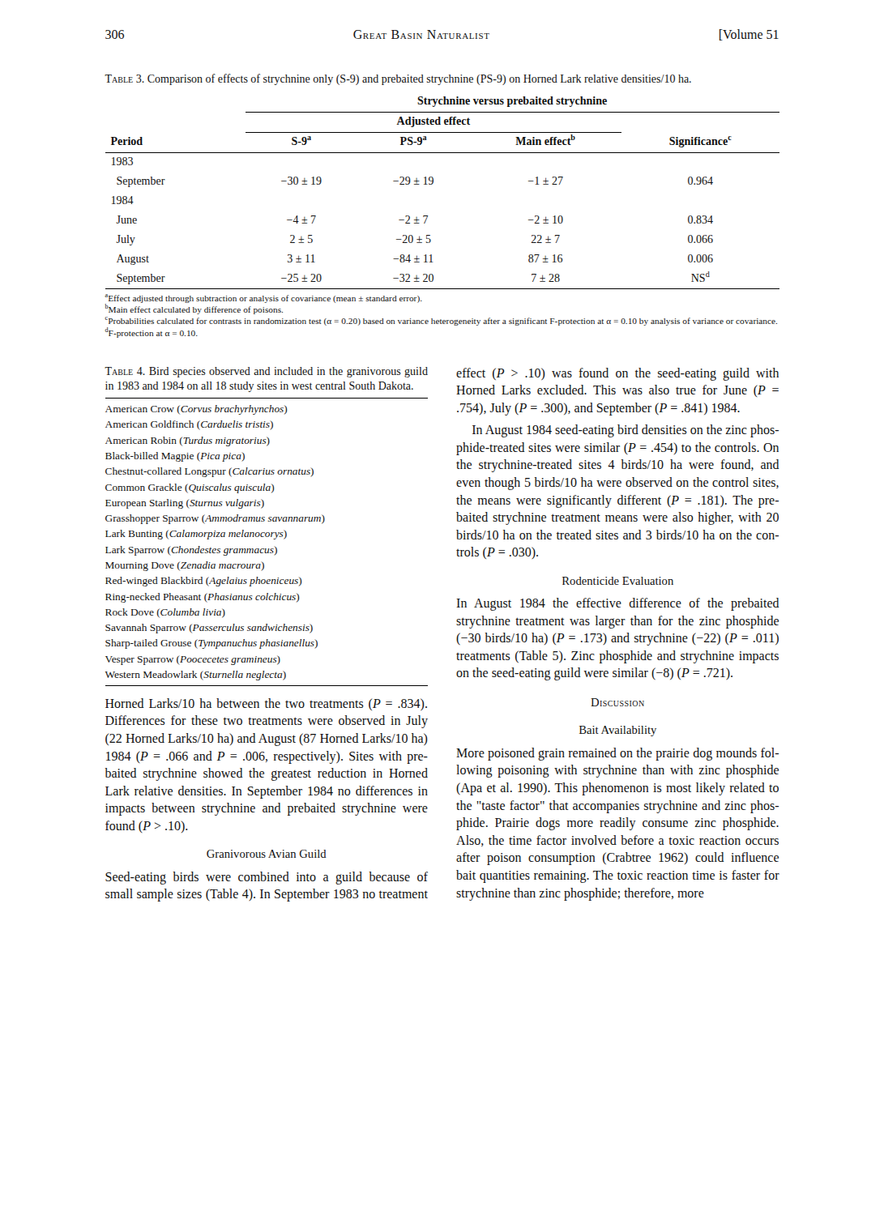306
Great Basin Naturalist
[Volume 51
Table 3. Comparison of effects of strychnine only (S-9) and prebaited strychnine (PS-9) on Horned Lark relative densities/10 ha.
| | Strychnine versus prebaited strychnine |
| --- | --- |
| | Adjusted effect | |
| Period | S-9 a | PS-9 a | Main effect b | Significance c |
| 1983 | | | | |
| September | −30 ± 19 | −29 ± 19 | −1 ± 27 | 0.964 |
| 1984 | | | | |
| June | −4 ± 7 | −2 ± 7 | −2 ± 10 | 0.834 |
| July | 2 ± 5 | −20 ± 5 | 22 ± 7 | 0.066 |
| August | 3 ± 11 | −84 ± 11 | 87 ± 16 | 0.006 |
| September | −25 ± 20 | −32 ± 20 | 7 ± 28 | NS d |
aEffect adjusted through subtraction or analysis of covariance (mean ± standard error).
bMain effect calculated by difference of poisons.
cProbabilities calculated for contrasts in randomization test (α = 0.20) based on variance heterogeneity after a significant F-protection at α = 0.10 by analysis of variance or covariance.
dF-protection at α = 0.10.
Table 4. Bird species observed and included in the granivorous guild in 1983 and 1984 on all 18 study sites in west central South Dakota.
| American Crow ( Corvus brachyrhynchos ) |
| American Goldfinch ( Carduelis tristis ) |
| American Robin ( Turdus migratorius ) |
| Black-billed Magpie ( Pica pica ) |
| Chestnut-collared Longspur ( Calcarius ornatus ) |
| Common Grackle ( Quiscalus quiscula ) |
| European Starling ( Sturnus vulgaris ) |
| Grasshopper Sparrow ( Ammodramus savannarum ) |
| Lark Bunting ( Calamorpiza melanocorys ) |
| Lark Sparrow ( Chondestes grammacus ) |
| Mourning Dove ( Zenadia macroura ) |
| Red-winged Blackbird ( Agelaius phoeniceus ) |
| Ring-necked Pheasant ( Phasianus colchicus ) |
| Rock Dove ( Columba livia ) |
| Savannah Sparrow ( Passerculus sandwichensis ) |
| Sharp-tailed Grouse ( Tympanuchus phasianellus ) |
| Vesper Sparrow ( Poocecetes gramineus ) |
| Western Meadowlark ( Sturnella neglecta ) |
Horned Larks/10 ha between the two treatments (P = .834). Differences for these two treatments were observed in July (22 Horned Larks/10 ha) and August (87 Horned Larks/10 ha) 1984 (P = .066 and P = .006, respectively). Sites with prebaited strychnine showed the greatest reduction in Horned Lark relative densities. In September 1984 no differences in impacts between strychnine and prebaited strychnine were found (P > .10).
Granivorous Avian Guild
Seed-eating birds were combined into a guild because of small sample sizes (Table 4). In September 1983 no treatment effect (P > .10) was found on the seed-eating guild with Horned Larks excluded. This was also true for June (P = .754), July (P = .300), and September (P = .841) 1984.
In August 1984 seed-eating bird densities on the zinc phosphide-treated sites were similar (P = .454) to the controls. On the strychnine-treated sites 4 birds/10 ha were found, and even though 5 birds/10 ha were observed on the control sites, the means were significantly different (P = .181). The prebaited strychnine treatment means were also higher, with 20 birds/10 ha on the treated sites and 3 birds/10 ha on the controls (P = .030).
Rodenticide Evaluation
In August 1984 the effective difference of the prebaited strychnine treatment was larger than for the zinc phosphide (−30 birds/10 ha) (P = .173) and strychnine (−22) (P = .011) treatments (Table 5). Zinc phosphide and strychnine impacts on the seed-eating guild were similar (−8) (P = .721).
Discussion
Bait Availability
More poisoned grain remained on the prairie dog mounds following poisoning with strychnine than with zinc phosphide (Apa et al. 1990). This phenomenon is most likely related to the "taste factor" that accompanies strychnine and zinc phosphide. Prairie dogs more readily consume zinc phosphide. Also, the time factor involved before a toxic reaction occurs after poison consumption (Crabtree 1962) could influence bait quantities remaining. The toxic reaction time is faster for strychnine than zinc phosphide; therefore, more